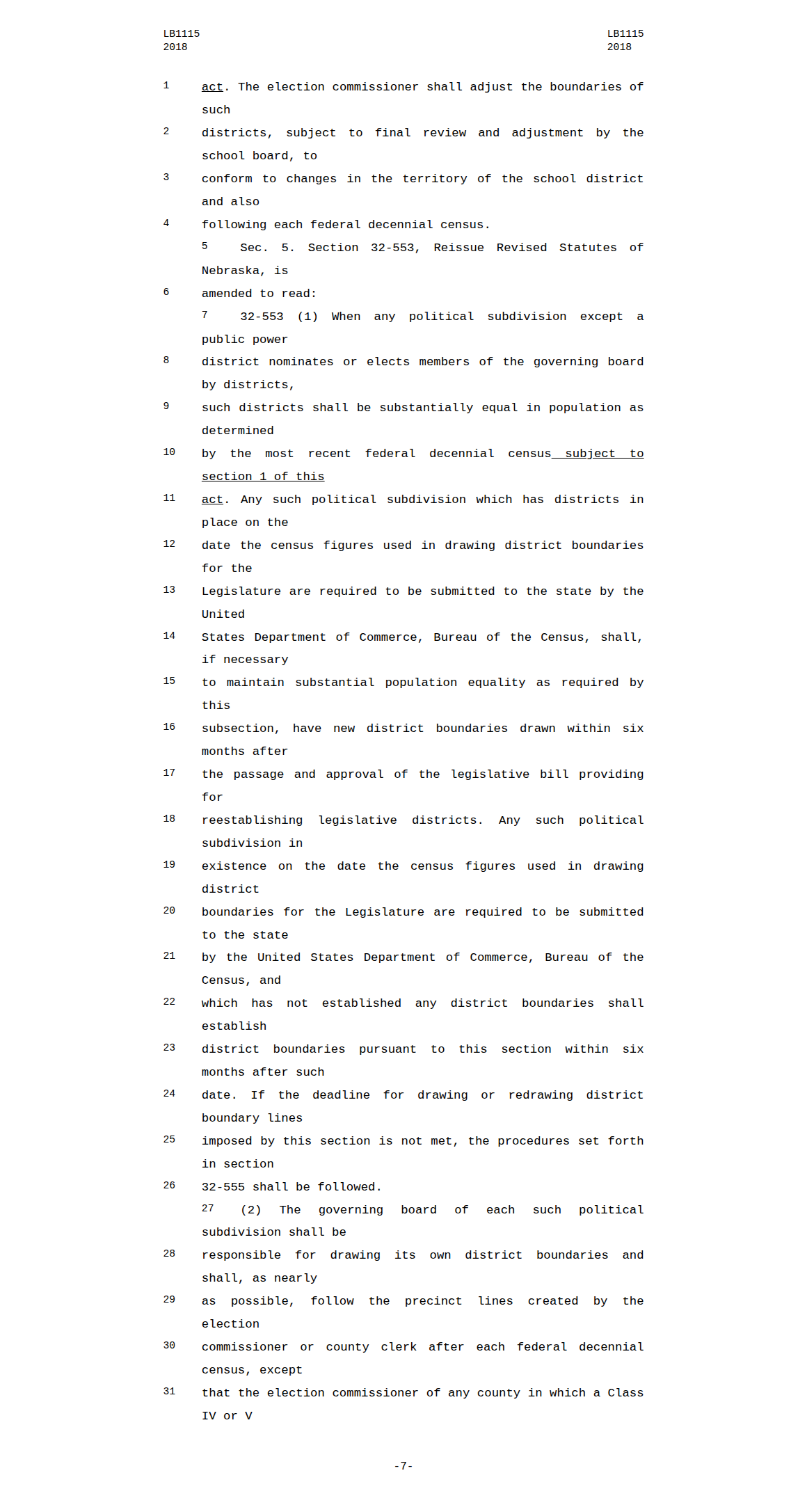LB1115 2018
LB1115 2018
act. The election commissioner shall adjust the boundaries of such
districts, subject to final review and adjustment by the school board, to
conform to changes in the territory of the school district and also
following each federal decennial census.
Sec. 5. Section 32-553, Reissue Revised Statutes of Nebraska, is
amended to read:
32-553 (1) When any political subdivision except a public power
district nominates or elects members of the governing board by districts,
such districts shall be substantially equal in population as determined
by the most recent federal decennial census subject to section 1 of this
act. Any such political subdivision which has districts in place on the
date the census figures used in drawing district boundaries for the
Legislature are required to be submitted to the state by the United
States Department of Commerce, Bureau of the Census, shall, if necessary
to maintain substantial population equality as required by this
subsection, have new district boundaries drawn within six months after
the passage and approval of the legislative bill providing for
reestablishing legislative districts. Any such political subdivision in
existence on the date the census figures used in drawing district
boundaries for the Legislature are required to be submitted to the state
by the United States Department of Commerce, Bureau of the Census, and
which has not established any district boundaries shall establish
district boundaries pursuant to this section within six months after such
date. If the deadline for drawing or redrawing district boundary lines
imposed by this section is not met, the procedures set forth in section
32-555 shall be followed.
(2) The governing board of each such political subdivision shall be
responsible for drawing its own district boundaries and shall, as nearly
as possible, follow the precinct lines created by the election
commissioner or county clerk after each federal decennial census, except
that the election commissioner of any county in which a Class IV or V
-7-